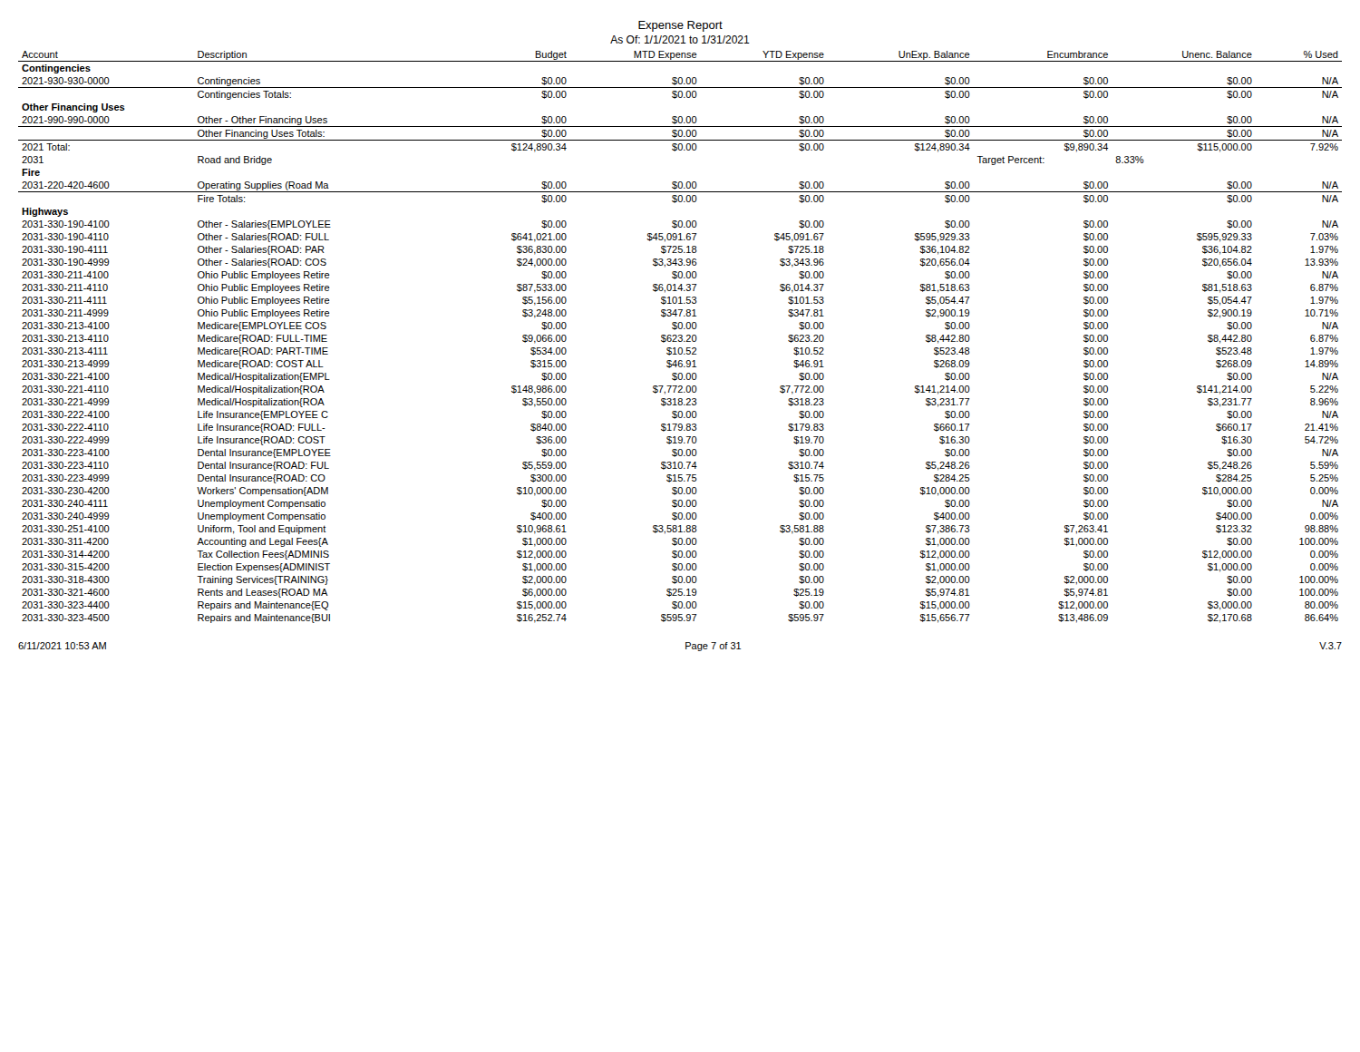Expense Report
As Of: 1/1/2021 to 1/31/2021
| Account | Description | Budget | MTD Expense | YTD Expense | UnExp. Balance | Encumbrance | Unenc. Balance | % Used |
| --- | --- | --- | --- | --- | --- | --- | --- | --- |
| Contingencies |
| 2021-930-930-0000 | Contingencies | $0.00 | $0.00 | $0.00 | $0.00 | $0.00 | $0.00 | N/A |
| | Contingencies Totals: | $0.00 | $0.00 | $0.00 | $0.00 | $0.00 | $0.00 | N/A |
| Other Financing Uses |
| 2021-990-990-0000 | Other - Other Financing Uses | $0.00 | $0.00 | $0.00 | $0.00 | $0.00 | $0.00 | N/A |
| | Other Financing Uses Totals: | $0.00 | $0.00 | $0.00 | $0.00 | $0.00 | $0.00 | N/A |
| 2021 Total: | | $124,890.34 | $0.00 | $0.00 | $124,890.34 | $9,890.34 | $115,000.00 | 7.92% |
| 2031 | Road and Bridge | | | | | Target Percent: | 8.33% | |
| Fire |
| 2031-220-420-4600 | Operating Supplies (Road Ma | $0.00 | $0.00 | $0.00 | $0.00 | $0.00 | $0.00 | N/A |
| | Fire Totals: | $0.00 | $0.00 | $0.00 | $0.00 | $0.00 | $0.00 | N/A |
| Highways |
| 2031-330-190-4100 | Other - Salaries{EMPLOYLEE | $0.00 | $0.00 | $0.00 | $0.00 | $0.00 | $0.00 | N/A |
| 2031-330-190-4110 | Other - Salaries{ROAD: FULL | $641,021.00 | $45,091.67 | $45,091.67 | $595,929.33 | $0.00 | $595,929.33 | 7.03% |
| 2031-330-190-4111 | Other - Salaries{ROAD: PAR | $36,830.00 | $725.18 | $725.18 | $36,104.82 | $0.00 | $36,104.82 | 1.97% |
| 2031-330-190-4999 | Other - Salaries{ROAD: COS | $24,000.00 | $3,343.96 | $3,343.96 | $20,656.04 | $0.00 | $20,656.04 | 13.93% |
| 2031-330-211-4100 | Ohio Public Employees Retire | $0.00 | $0.00 | $0.00 | $0.00 | $0.00 | $0.00 | N/A |
| 2031-330-211-4110 | Ohio Public Employees Retire | $87,533.00 | $6,014.37 | $6,014.37 | $81,518.63 | $0.00 | $81,518.63 | 6.87% |
| 2031-330-211-4111 | Ohio Public Employees Retire | $5,156.00 | $101.53 | $101.53 | $5,054.47 | $0.00 | $5,054.47 | 1.97% |
| 2031-330-211-4999 | Ohio Public Employees Retire | $3,248.00 | $347.81 | $347.81 | $2,900.19 | $0.00 | $2,900.19 | 10.71% |
| 2031-330-213-4100 | Medicare{EMPLOYLEE COS | $0.00 | $0.00 | $0.00 | $0.00 | $0.00 | $0.00 | N/A |
| 2031-330-213-4110 | Medicare{ROAD: FULL-TIME | $9,066.00 | $623.20 | $623.20 | $8,442.80 | $0.00 | $8,442.80 | 6.87% |
| 2031-330-213-4111 | Medicare{ROAD: PART-TIME | $534.00 | $10.52 | $10.52 | $523.48 | $0.00 | $523.48 | 1.97% |
| 2031-330-213-4999 | Medicare{ROAD: COST ALL | $315.00 | $46.91 | $46.91 | $268.09 | $0.00 | $268.09 | 14.89% |
| 2031-330-221-4100 | Medical/Hospitalization{EMPL | $0.00 | $0.00 | $0.00 | $0.00 | $0.00 | $0.00 | N/A |
| 2031-330-221-4110 | Medical/Hospitalization{ROA | $148,986.00 | $7,772.00 | $7,772.00 | $141,214.00 | $0.00 | $141,214.00 | 5.22% |
| 2031-330-221-4999 | Medical/Hospitalization{ROA | $3,550.00 | $318.23 | $318.23 | $3,231.77 | $0.00 | $3,231.77 | 8.96% |
| 2031-330-222-4100 | Life Insurance{EMPLOYEE C | $0.00 | $0.00 | $0.00 | $0.00 | $0.00 | $0.00 | N/A |
| 2031-330-222-4110 | Life Insurance{ROAD: FULL- | $840.00 | $179.83 | $179.83 | $660.17 | $0.00 | $660.17 | 21.41% |
| 2031-330-222-4999 | Life Insurance{ROAD: COST | $36.00 | $19.70 | $19.70 | $16.30 | $0.00 | $16.30 | 54.72% |
| 2031-330-223-4100 | Dental Insurance{EMPLOYEE | $0.00 | $0.00 | $0.00 | $0.00 | $0.00 | $0.00 | N/A |
| 2031-330-223-4110 | Dental Insurance{ROAD: FUL | $5,559.00 | $310.74 | $310.74 | $5,248.26 | $0.00 | $5,248.26 | 5.59% |
| 2031-330-223-4999 | Dental Insurance{ROAD: CO | $300.00 | $15.75 | $15.75 | $284.25 | $0.00 | $284.25 | 5.25% |
| 2031-330-230-4200 | Workers' Compensation{ADM | $10,000.00 | $0.00 | $0.00 | $10,000.00 | $0.00 | $10,000.00 | 0.00% |
| 2031-330-240-4111 | Unemployment Compensatio | $0.00 | $0.00 | $0.00 | $0.00 | $0.00 | $0.00 | N/A |
| 2031-330-240-4999 | Unemployment Compensatio | $400.00 | $0.00 | $0.00 | $400.00 | $0.00 | $400.00 | 0.00% |
| 2031-330-251-4100 | Uniform, Tool and Equipment | $10,968.61 | $3,581.88 | $3,581.88 | $7,386.73 | $7,263.41 | $123.32 | 98.88% |
| 2031-330-311-4200 | Accounting and Legal Fees{A | $1,000.00 | $0.00 | $0.00 | $1,000.00 | $1,000.00 | $0.00 | 100.00% |
| 2031-330-314-4200 | Tax Collection Fees{ADMINIS | $12,000.00 | $0.00 | $0.00 | $12,000.00 | $0.00 | $12,000.00 | 0.00% |
| 2031-330-315-4200 | Election Expenses{ADMINIST | $1,000.00 | $0.00 | $0.00 | $1,000.00 | $0.00 | $1,000.00 | 0.00% |
| 2031-330-318-4300 | Training Services{TRAINING} | $2,000.00 | $0.00 | $0.00 | $2,000.00 | $2,000.00 | $0.00 | 100.00% |
| 2031-330-321-4600 | Rents and Leases{ROAD MA | $6,000.00 | $25.19 | $25.19 | $5,974.81 | $5,974.81 | $0.00 | 100.00% |
| 2031-330-323-4400 | Repairs and Maintenance{EQ | $15,000.00 | $0.00 | $0.00 | $15,000.00 | $12,000.00 | $3,000.00 | 80.00% |
| 2031-330-323-4500 | Repairs and Maintenance{BUI | $16,252.74 | $595.97 | $595.97 | $15,656.77 | $13,486.09 | $2,170.68 | 86.64% |
6/11/2021 10:53 AM Page 7 of 31 V.3.7